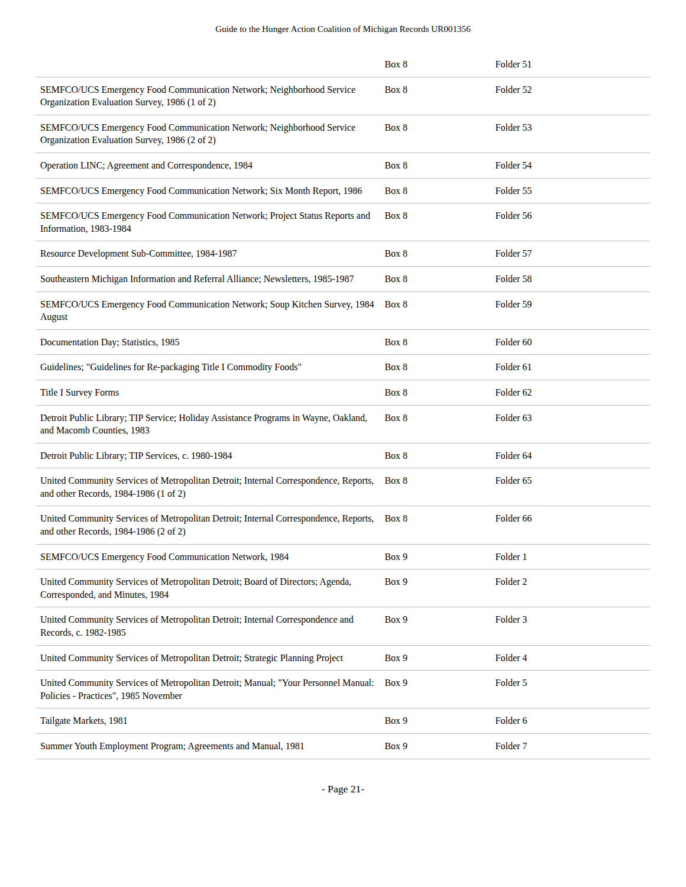Guide to the Hunger Action Coalition of Michigan Records UR001356
| | Box 8 | Folder 51 |
| SEMFCO/UCS Emergency Food Communication Network; Neighborhood Service Organization Evaluation Survey, 1986 (1 of 2) | Box 8 | Folder 52 |
| SEMFCO/UCS Emergency Food Communication Network; Neighborhood Service Organization Evaluation Survey, 1986 (2 of 2) | Box 8 | Folder 53 |
| Operation LINC; Agreement and Correspondence, 1984 | Box 8 | Folder 54 |
| SEMFCO/UCS Emergency Food Communication Network; Six Month Report, 1986 | Box 8 | Folder 55 |
| SEMFCO/UCS Emergency Food Communication Network; Project Status Reports and Information, 1983-1984 | Box 8 | Folder 56 |
| Resource Development Sub-Committee, 1984-1987 | Box 8 | Folder 57 |
| Southeastern Michigan Information and Referral Alliance; Newsletters, 1985-1987 | Box 8 | Folder 58 |
| SEMFCO/UCS Emergency Food Communication Network; Soup Kitchen Survey, 1984 August | Box 8 | Folder 59 |
| Documentation Day; Statistics, 1985 | Box 8 | Folder 60 |
| Guidelines; "Guidelines for Re-packaging Title I Commodity Foods" | Box 8 | Folder 61 |
| Title I Survey Forms | Box 8 | Folder 62 |
| Detroit Public Library; TIP Service; Holiday Assistance Programs in Wayne, Oakland, and Macomb Counties, 1983 | Box 8 | Folder 63 |
| Detroit Public Library; TIP Services, c. 1980-1984 | Box 8 | Folder 64 |
| United Community Services of Metropolitan Detroit; Internal Correspondence, Reports, and other Records, 1984-1986 (1 of 2) | Box 8 | Folder 65 |
| United Community Services of Metropolitan Detroit; Internal Correspondence, Reports, and other Records, 1984-1986 (2 of 2) | Box 8 | Folder 66 |
| SEMFCO/UCS Emergency Food Communication Network, 1984 | Box 9 | Folder 1 |
| United Community Services of Metropolitan Detroit; Board of Directors; Agenda, Corresponded, and Minutes, 1984 | Box 9 | Folder 2 |
| United Community Services of Metropolitan Detroit; Internal Correspondence and Records, c. 1982-1985 | Box 9 | Folder 3 |
| United Community Services of Metropolitan Detroit; Strategic Planning Project | Box 9 | Folder 4 |
| United Community Services of Metropolitan Detroit; Manual; "Your Personnel Manual: Policies - Practices", 1985 November | Box 9 | Folder 5 |
| Tailgate Markets, 1981 | Box 9 | Folder 6 |
| Summer Youth Employment Program; Agreements and Manual, 1981 | Box 9 | Folder 7 |
- Page 21-